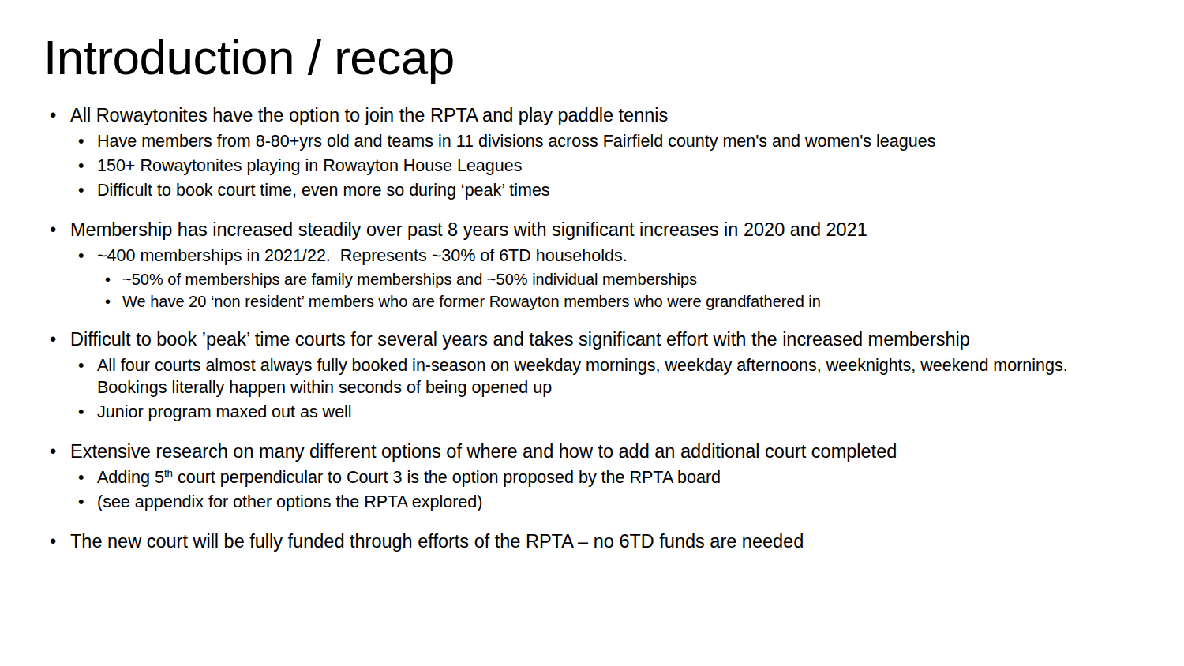Introduction / recap
All Rowaytonites have the option to join the RPTA and play paddle tennis
Have members from 8-80+yrs old and teams in 11 divisions across Fairfield county men's and women's leagues
150+ Rowaytonites playing in Rowayton House Leagues
Difficult to book court time, even more so during ‘peak’ times
Membership has increased steadily over past 8 years with significant increases in 2020 and 2021
~400 memberships in 2021/22. Represents ~30% of 6TD households.
~50% of memberships are family memberships and ~50% individual memberships
We have 20 ‘non resident’ members who are former Rowayton members who were grandfathered in
Difficult to book ’peak’ time courts for several years and takes significant effort with the increased membership
All four courts almost always fully booked in-season on weekday mornings, weekday afternoons, weeknights, weekend mornings. Bookings literally happen within seconds of being opened up
Junior program maxed out as well
Extensive research on many different options of where and how to add an additional court completed
Adding 5th court perpendicular to Court 3 is the option proposed by the RPTA board
(see appendix for other options the RPTA explored)
The new court will be fully funded through efforts of the RPTA – no 6TD funds are needed